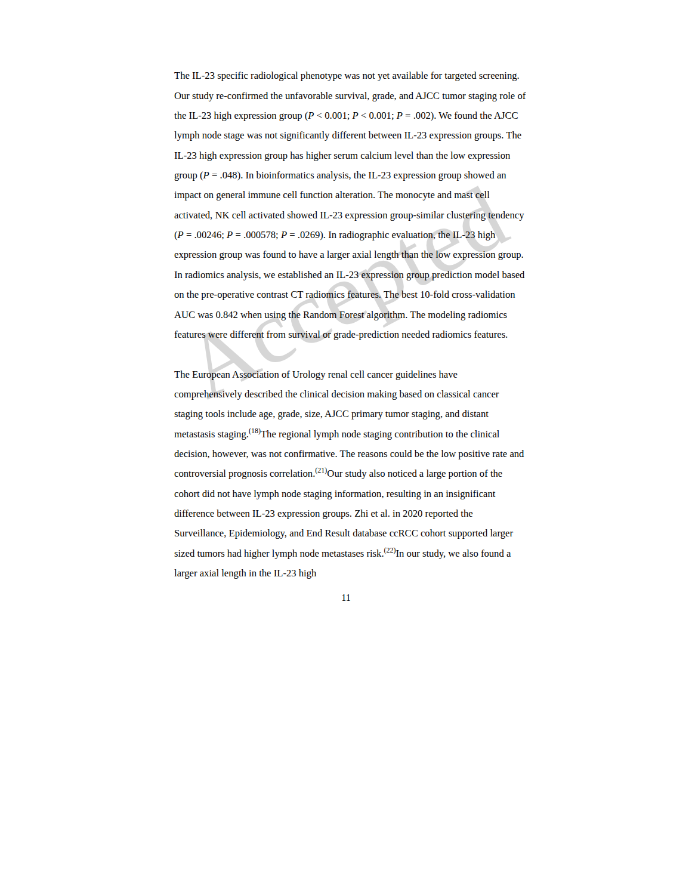Accepted
The IL-23 specific radiological phenotype was not yet available for targeted screening. Our study re-confirmed the unfavorable survival, grade, and AJCC tumor staging role of the IL-23 high expression group (P < 0.001; P < 0.001; P = .002). We found the AJCC lymph node stage was not significantly different between IL-23 expression groups. The IL-23 high expression group has higher serum calcium level than the low expression group (P = .048). In bioinformatics analysis, the IL-23 expression group showed an impact on general immune cell function alteration. The monocyte and mast cell activated, NK cell activated showed IL-23 expression group-similar clustering tendency (P = .00246; P = .000578; P = .0269). In radiographic evaluation, the IL-23 high expression group was found to have a larger axial length than the low expression group. In radiomics analysis, we established an IL-23 expression group prediction model based on the pre-operative contrast CT radiomics features. The best 10-fold cross-validation AUC was 0.842 when using the Random Forest algorithm. The modeling radiomics features were different from survival or grade-prediction needed radiomics features.
The European Association of Urology renal cell cancer guidelines have comprehensively described the clinical decision making based on classical cancer staging tools include age, grade, size, AJCC primary tumor staging, and distant metastasis staging.(18)The regional lymph node staging contribution to the clinical decision, however, was not confirmative. The reasons could be the low positive rate and controversial prognosis correlation.(21)Our study also noticed a large portion of the cohort did not have lymph node staging information, resulting in an insignificant difference between IL-23 expression groups. Zhi et al. in 2020 reported the Surveillance, Epidemiology, and End Result database ccRCC cohort supported larger sized tumors had higher lymph node metastases risk.(22)In our study, we also found a larger axial length in the IL-23 high
11